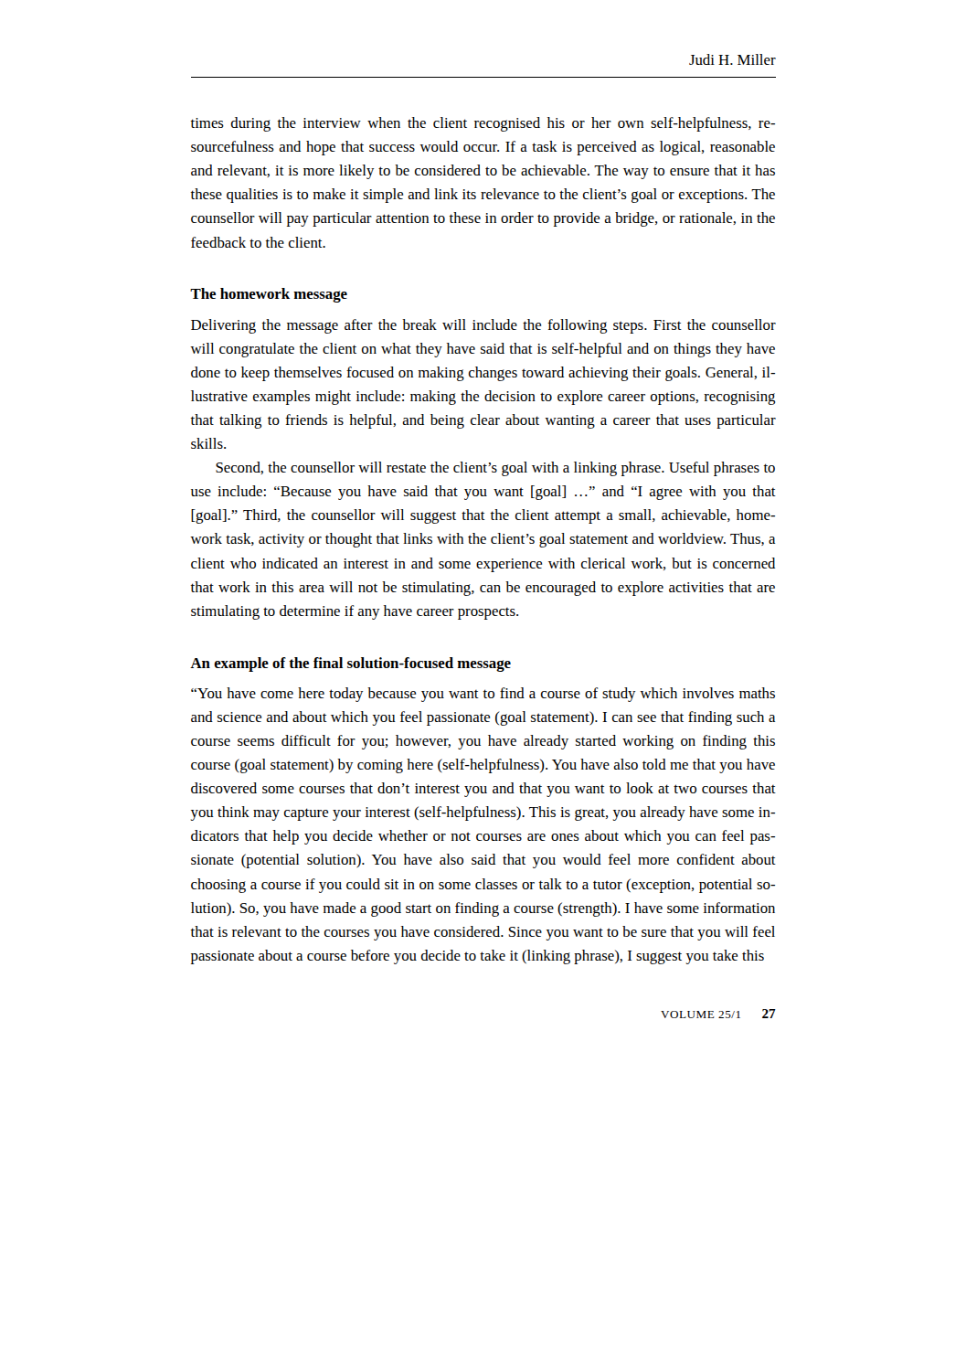Judi H. Miller
times during the interview when the client recognised his or her own self-helpfulness, resourcefulness and hope that success would occur. If a task is perceived as logical, reasonable and relevant, it is more likely to be considered to be achievable. The way to ensure that it has these qualities is to make it simple and link its relevance to the client’s goal or exceptions. The counsellor will pay particular attention to these in order to provide a bridge, or rationale, in the feedback to the client.
The homework message
Delivering the message after the break will include the following steps. First the counsellor will congratulate the client on what they have said that is self-helpful and on things they have done to keep themselves focused on making changes toward achieving their goals. General, illustrative examples might include: making the decision to explore career options, recognising that talking to friends is helpful, and being clear about wanting a career that uses particular skills.
Second, the counsellor will restate the client’s goal with a linking phrase. Useful phrases to use include: “Because you have said that you want [goal] …” and “I agree with you that [goal].” Third, the counsellor will suggest that the client attempt a small, achievable, homework task, activity or thought that links with the client’s goal statement and worldview. Thus, a client who indicated an interest in and some experience with clerical work, but is concerned that work in this area will not be stimulating, can be encouraged to explore activities that are stimulating to determine if any have career prospects.
An example of the final solution-focused message
“You have come here today because you want to find a course of study which involves maths and science and about which you feel passionate (goal statement). I can see that finding such a course seems difficult for you; however, you have already started working on finding this course (goal statement) by coming here (self-helpfulness). You have also told me that you have discovered some courses that don’t interest you and that you want to look at two courses that you think may capture your interest (self-helpfulness). This is great, you already have some indicators that help you decide whether or not courses are ones about which you can feel passionate (potential solution). You have also said that you would feel more confident about choosing a course if you could sit in on some classes or talk to a tutor (exception, potential solution). So, you have made a good start on finding a course (strength). I have some information that is relevant to the courses you have considered. Since you want to be sure that you will feel passionate about a course before you decide to take it (linking phrase), I suggest you take this
VOLUME 25/1 27